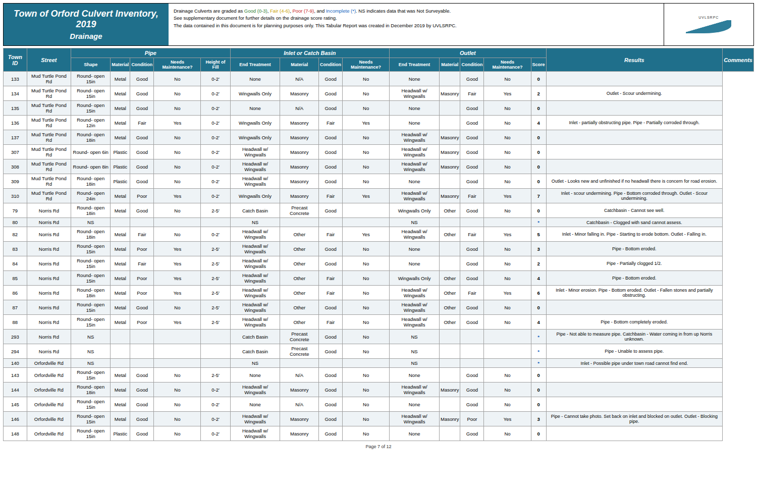Town of Orford Culvert Inventory, 2019
Drainage
Drainage Culverts are graded as Good (0-3), Fair (4-6), Poor (7-9), and Incomplete (*). NS indicates data that was Not Surveyable.
See supplementary document for further details on the drainage score rating.
The data contained in this document is for planning purposes only. This Tabular Report was created in December 2019 by UVLSRPC.
UVLSRPC
| Town ID | Street | Pipe | Inlet or Catch Basin | Outlet | Results | Comments |
| --- | --- | --- | --- | --- | --- | --- |
| Shape | Material | Condition | Needs Maintenance? | Height of Fill | End Treatment | Material | Condition | Needs Maintenance? | End Treatment | Material | Condition | Needs Maintenance? | Score |
| 133 | Mud Turtle Pond Rd | Round- open 15in | Metal | Good | No | 0-2' | None | N/A | Good | No | None | | Good | No | 0 | |
| 134 | Mud Turtle Pond Rd | Round- open 15in | Metal | Good | No | 0-2' | Wingwalls Only | Masonry | Good | No | Headwall w/ Wingwalls | Masonry | Fair | Yes | 2 | Outlet - Scour undermining. |
| 135 | Mud Turtle Pond Rd | Round- open 15in | Metal | Good | No | 0-2' | None | N/A | Good | No | None | | Good | No | 0 | |
| 136 | Mud Turtle Pond Rd | Round- open 12in | Metal | Fair | Yes | 0-2' | Wingwalls Only | Masonry | Fair | Yes | None | | Good | No | 4 | Inlet - partially obstructing pipe. Pipe - Partially corroded through. |
| 137 | Mud Turtle Pond Rd | Round- open 18in | Metal | Good | No | 0-2' | Wingwalls Only | Masonry | Good | No | Headwall w/ Wingwalls | Masonry | Good | No | 0 | |
| 307 | Mud Turtle Pond Rd | Round- open 6in | Plastic | Good | No | 0-2' | Headwall w/ Wingwalls | Masonry | Good | No | Headwall w/ Wingwalls | Masonry | Good | No | 0 | |
| 308 | Mud Turtle Pond Rd | Round- open 8in | Plastic | Good | No | 0-2' | Headwall w/ Wingwalls | Masonry | Good | No | Headwall w/ Wingwalls | Masonry | Good | No | 0 | |
| 309 | Mud Turtle Pond Rd | Round- open 18in | Plastic | Good | No | 0-2' | Headwall w/ Wingwalls | Masonry | Good | No | None | | Good | No | 0 | Outlet - Looks new and unfinished if no headwall there is concern for road erosion. |
| 310 | Mud Turtle Pond Rd | Round- open 24in | Metal | Poor | Yes | 0-2' | Wingwalls Only | Masonry | Fair | Yes | Headwall w/ Wingwalls | Masonry | Fair | Yes | 7 | Inlet - scour undermining. Pipe - Bottom corroded through. Outlet - Scour undermining. |
| 79 | Norris Rd | Round- open 18in | Metal | Good | No | 2-5' | Catch Basin | Precast Concrete | Good | | Wingwalls Only | Other | Good | No | 0 | Catchbasin - Cannot see well. |
| 80 | Norris Rd | NS | | | | | NS | | | | NS | | | | * | Catchbasin - Clogged with sand cannot assess. |
| 82 | Norris Rd | Round- open 18in | Metal | Fair | No | 0-2' | Headwall w/ Wingwalls | Other | Fair | Yes | Headwall w/ Wingwalls | Other | Fair | Yes | 5 | Inlet - Minor falling in. Pipe - Starting to erode bottom. Outlet - Falling in. |
| 83 | Norris Rd | Round- open 15in | Metal | Poor | Yes | 2-5' | Headwall w/ Wingwalls | Other | Good | No | None | | Good | No | 3 | Pipe - Bottom eroded. |
| 84 | Norris Rd | Round- open 15in | Metal | Fair | Yes | 2-5' | Headwall w/ Wingwalls | Other | Good | No | None | | Good | No | 2 | Pipe - Partially clogged 1/2. |
| 85 | Norris Rd | Round- open 15in | Metal | Poor | Yes | 2-5' | Headwall w/ Wingwalls | Other | Fair | No | Wingwalls Only | Other | Good | No | 4 | Pipe - Bottom eroded. |
| 86 | Norris Rd | Round- open 18in | Metal | Poor | Yes | 2-5' | Headwall w/ Wingwalls | Other | Fair | No | Headwall w/ Wingwalls | Other | Fair | Yes | 6 | Inlet - Minor erosion. Pipe - Bottom eroded. Outlet - Fallen stones and partially obstructing. |
| 87 | Norris Rd | Round- open 15in | Metal | Good | No | 2-5' | Headwall w/ Wingwalls | Other | Good | No | Headwall w/ Wingwalls | Other | Good | No | 0 | |
| 88 | Norris Rd | Round- open 15in | Metal | Poor | Yes | 2-5' | Headwall w/ Wingwalls | Other | Fair | No | Headwall w/ Wingwalls | Other | Good | No | 4 | Pipe - Bottom completely eroded. |
| 293 | Norris Rd | NS | | | | | Catch Basin | Precast Concrete | Good | No | NS | | | | * | Pipe - Not able to measure pipe. Catchbasin - Water coming in from up Norris unknown. |
| 294 | Norris Rd | NS | | | | | Catch Basin | Precast Concrete | Good | No | NS | | | | * | Pipe - Unable to assess pipe. |
| 140 | Orfordville Rd | NS | | | | | NS | | | | NS | | | | * | Inlet - Possible pipe under town road cannot find end. |
| 143 | Orfordville Rd | Round- open 15in | Metal | Good | No | 2-5' | None | N/A | Good | No | None | | Good | No | 0 | |
| 144 | Orfordville Rd | Round- open 18in | Metal | Good | No | 0-2' | Headwall w/ Wingwalls | Masonry | Good | No | Headwall w/ Wingwalls | Masonry | Good | No | 0 | |
| 145 | Orfordville Rd | Round- open 15in | Metal | Good | No | 0-2' | None | N/A | Good | No | None | | Good | No | 0 | |
| 146 | Orfordville Rd | Round- open 15in | Metal | Good | No | 0-2' | Headwall w/ Wingwalls | Masonry | Good | No | Headwall w/ Wingwalls | Masonry | Poor | Yes | 3 | Pipe - Cannot take photo. Set back on inlet and blocked on outlet. Outlet - Blocking pipe. |
| 148 | Orfordville Rd | Round- open 15in | Plastic | Good | No | 0-2' | Headwall w/ Wingwalls | Masonry | Good | No | None | | Good | No | 0 | |
Page 7 of 12